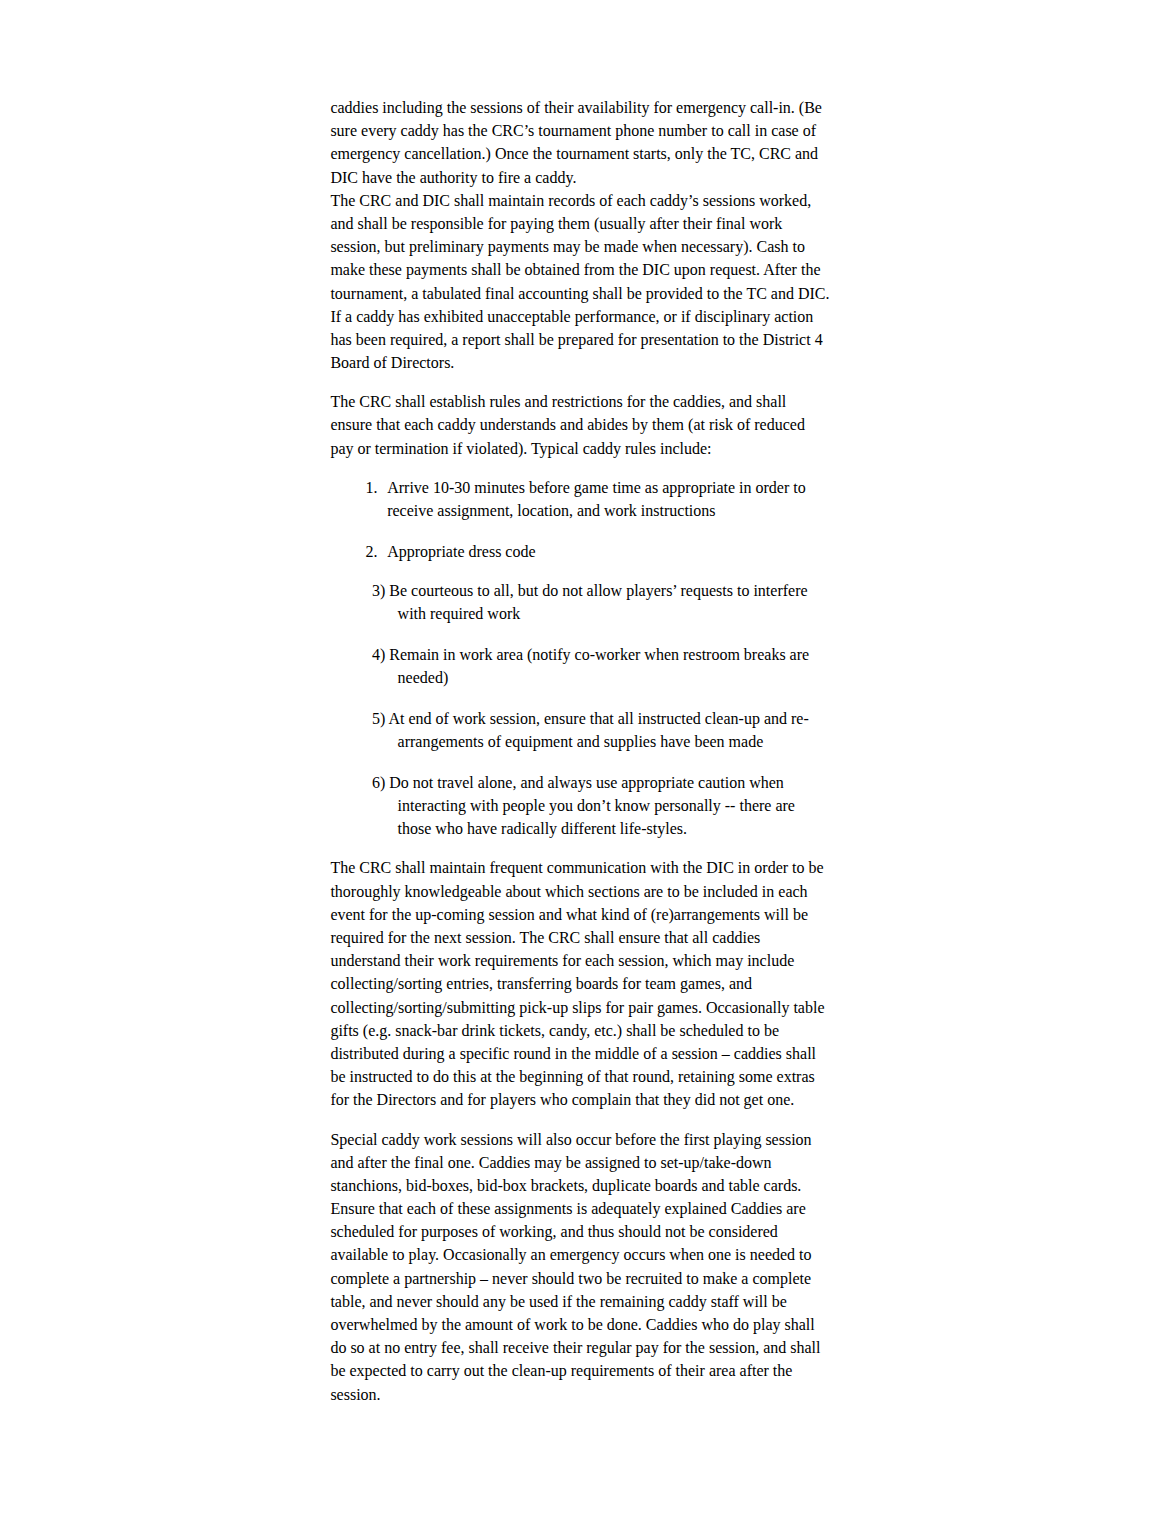caddies including the sessions of their availability for emergency call-in. (Be sure every caddy has the CRC’s tournament phone number to call in case of emergency cancellation.) Once the tournament starts, only the TC, CRC and DIC have the authority to fire a caddy.
The CRC and DIC shall maintain records of each caddy’s sessions worked, and shall be responsible for paying them (usually after their final work session, but preliminary payments may be made when necessary). Cash to make these payments shall be obtained from the DIC upon request. After the tournament, a tabulated final accounting shall be provided to the TC and DIC. If a caddy has exhibited unacceptable performance, or if disciplinary action has been required, a report shall be prepared for presentation to the District 4 Board of Directors.
The CRC shall establish rules and restrictions for the caddies, and shall ensure that each caddy understands and abides by them (at risk of reduced pay or termination if violated). Typical caddy rules include:
Arrive 10-30 minutes before game time as appropriate in order to receive assignment, location, and work instructions
Appropriate dress code
3) Be courteous to all, but do not allow players’ requests to interfere with required work
4) Remain in work area (notify co-worker when restroom breaks are needed)
5) At end of work session, ensure that all instructed clean-up and re-arrangements of equipment and supplies have been made
6) Do not travel alone, and always use appropriate caution when interacting with people you don’t know personally -- there are those who have radically different life-styles.
The CRC shall maintain frequent communication with the DIC in order to be thoroughly knowledgeable about which sections are to be included in each event for the up-coming session and what kind of (re)arrangements will be required for the next session. The CRC shall ensure that all caddies understand their work requirements for each session, which may include collecting/sorting entries, transferring boards for team games, and collecting/sorting/submitting pick-up slips for pair games. Occasionally table gifts (e.g. snack-bar drink tickets, candy, etc.) shall be scheduled to be distributed during a specific round in the middle of a session – caddies shall be instructed to do this at the beginning of that round, retaining some extras for the Directors and for players who complain that they did not get one.
Special caddy work sessions will also occur before the first playing session and after the final one. Caddies may be assigned to set-up/take-down stanchions, bid-boxes, bid-box brackets, duplicate boards and table cards. Ensure that each of these assignments is adequately explained Caddies are scheduled for purposes of working, and thus should not be considered available to play. Occasionally an emergency occurs when one is needed to complete a partnership – never should two be recruited to make a complete table, and never should any be used if the remaining caddy staff will be overwhelmed by the amount of work to be done. Caddies who do play shall do so at no entry fee, shall receive their regular pay for the session, and shall be expected to carry out the clean-up requirements of their area after the session.